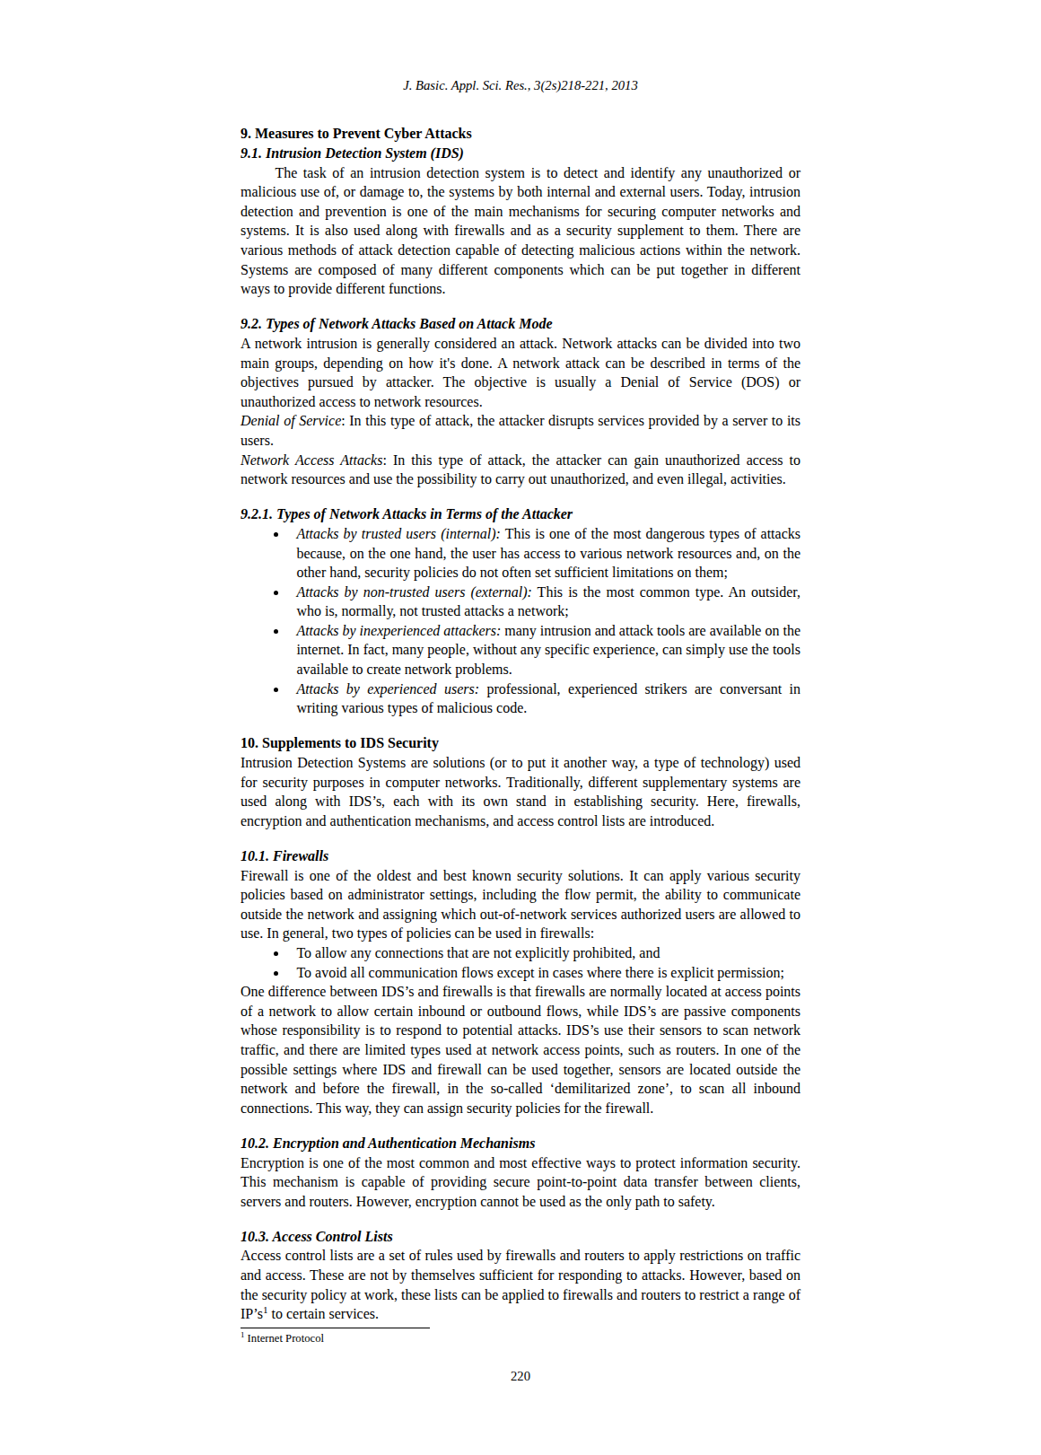J. Basic. Appl. Sci. Res., 3(2s)218-221, 2013
9. Measures to Prevent Cyber Attacks
9.1. Intrusion Detection System (IDS)
The task of an intrusion detection system is to detect and identify any unauthorized or malicious use of, or damage to, the systems by both internal and external users. Today, intrusion detection and prevention is one of the main mechanisms for securing computer networks and systems. It is also used along with firewalls and as a security supplement to them. There are various methods of attack detection capable of detecting malicious actions within the network. Systems are composed of many different components which can be put together in different ways to provide different functions.
9.2. Types of Network Attacks Based on Attack Mode
A network intrusion is generally considered an attack. Network attacks can be divided into two main groups, depending on how it's done. A network attack can be described in terms of the objectives pursued by attacker. The objective is usually a Denial of Service (DOS) or unauthorized access to network resources.
Denial of Service: In this type of attack, the attacker disrupts services provided by a server to its users.
Network Access Attacks: In this type of attack, the attacker can gain unauthorized access to network resources and use the possibility to carry out unauthorized, and even illegal, activities.
9.2.1. Types of Network Attacks in Terms of the Attacker
Attacks by trusted users (internal): This is one of the most dangerous types of attacks because, on the one hand, the user has access to various network resources and, on the other hand, security policies do not often set sufficient limitations on them;
Attacks by non-trusted users (external): This is the most common type. An outsider, who is, normally, not trusted attacks a network;
Attacks by inexperienced attackers: many intrusion and attack tools are available on the internet. In fact, many people, without any specific experience, can simply use the tools available to create network problems.
Attacks by experienced users: professional, experienced strikers are conversant in writing various types of malicious code.
10. Supplements to IDS Security
Intrusion Detection Systems are solutions (or to put it another way, a type of technology) used for security purposes in computer networks. Traditionally, different supplementary systems are used along with IDS’s, each with its own stand in establishing security. Here, firewalls, encryption and authentication mechanisms, and access control lists are introduced.
10.1. Firewalls
Firewall is one of the oldest and best known security solutions. It can apply various security policies based on administrator settings, including the flow permit, the ability to communicate outside the network and assigning which out-of-network services authorized users are allowed to use. In general, two types of policies can be used in firewalls:
To allow any connections that are not explicitly prohibited, and
To avoid all communication flows except in cases where there is explicit permission;
One difference between IDS’s and firewalls is that firewalls are normally located at access points of a network to allow certain inbound or outbound flows, while IDS’s are passive components whose responsibility is to respond to potential attacks. IDS’s use their sensors to scan network traffic, and there are limited types used at network access points, such as routers. In one of the possible settings where IDS and firewall can be used together, sensors are located outside the network and before the firewall, in the so-called ‘demilitarized zone’, to scan all inbound connections. This way, they can assign security policies for the firewall.
10.2. Encryption and Authentication Mechanisms
Encryption is one of the most common and most effective ways to protect information security. This mechanism is capable of providing secure point-to-point data transfer between clients, servers and routers. However, encryption cannot be used as the only path to safety.
10.3. Access Control Lists
Access control lists are a set of rules used by firewalls and routers to apply restrictions on traffic and access. These are not by themselves sufficient for responding to attacks. However, based on the security policy at work, these lists can be applied to firewalls and routers to restrict a range of IP’s1 to certain services.
1 Internet Protocol
220